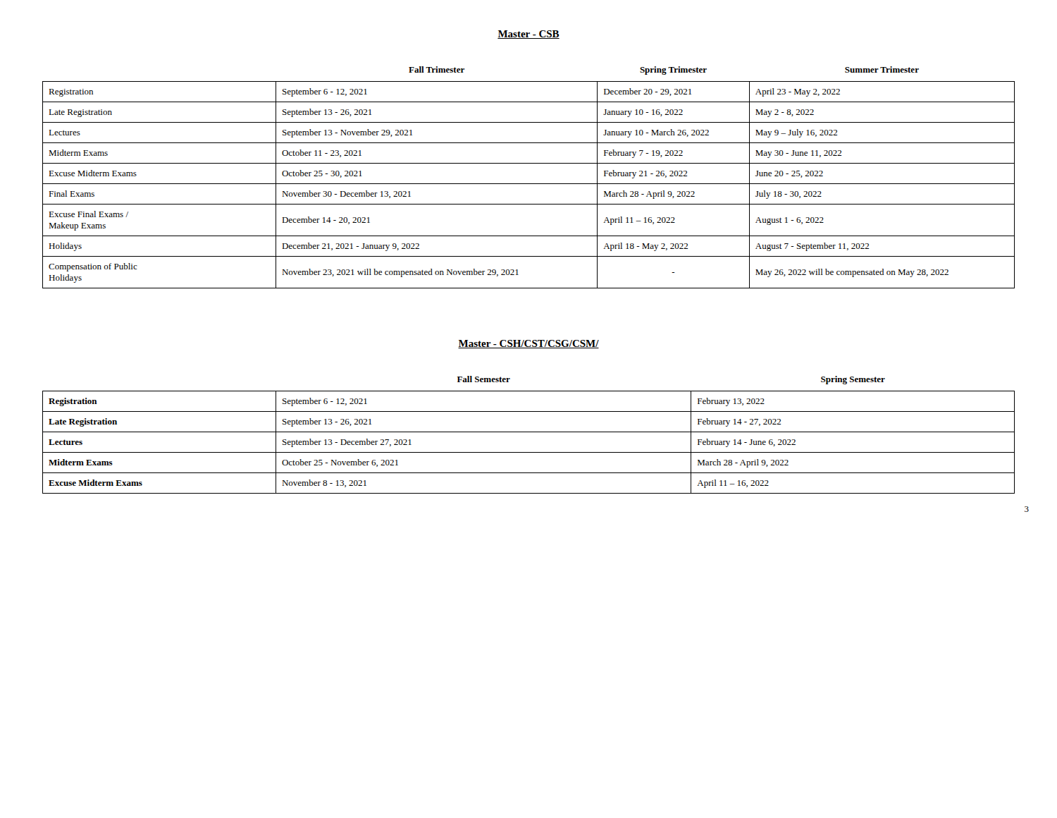Master - CSB
| | Fall Trimester | Spring Trimester | Summer Trimester |
| --- | --- | --- | --- |
| Registration | September 6 - 12, 2021 | December 20 - 29, 2021 | April 23 - May 2, 2022 |
| Late Registration | September 13 - 26, 2021 | January 10 - 16, 2022 | May 2 - 8, 2022 |
| Lectures | September 13 - November 29, 2021 | January 10 - March 26, 2022 | May 9 – July 16, 2022 |
| Midterm Exams | October 11 - 23, 2021 | February 7 - 19, 2022 | May 30 - June 11, 2022 |
| Excuse Midterm Exams | October 25 - 30, 2021 | February 21 - 26, 2022 | June 20 - 25, 2022 |
| Final Exams | November 30 - December 13, 2021 | March 28 - April 9, 2022 | July 18 - 30, 2022 |
| Excuse Final Exams / Makeup Exams | December 14 - 20, 2021 | April 11 – 16, 2022 | August 1 - 6, 2022 |
| Holidays | December 21, 2021 - January 9, 2022 | April 18 - May 2, 2022 | August 7 - September 11, 2022 |
| Compensation of Public Holidays | November 23, 2021 will be compensated on November 29, 2021 | - | May 26, 2022 will be compensated on May 28, 2022 |
Master - CSH/CST/CSG/CSM/
| | Fall Semester | Spring Semester |
| --- | --- | --- |
| Registration | September 6 - 12, 2021 | February 13, 2022 |
| Late Registration | September 13 - 26, 2021 | February 14 - 27, 2022 |
| Lectures | September 13 - December 27, 2021 | February 14 - June 6, 2022 |
| Midterm Exams | October 25 - November 6, 2021 | March 28 - April 9, 2022 |
| Excuse Midterm Exams | November 8 - 13, 2021 | April 11 – 16, 2022 |
3